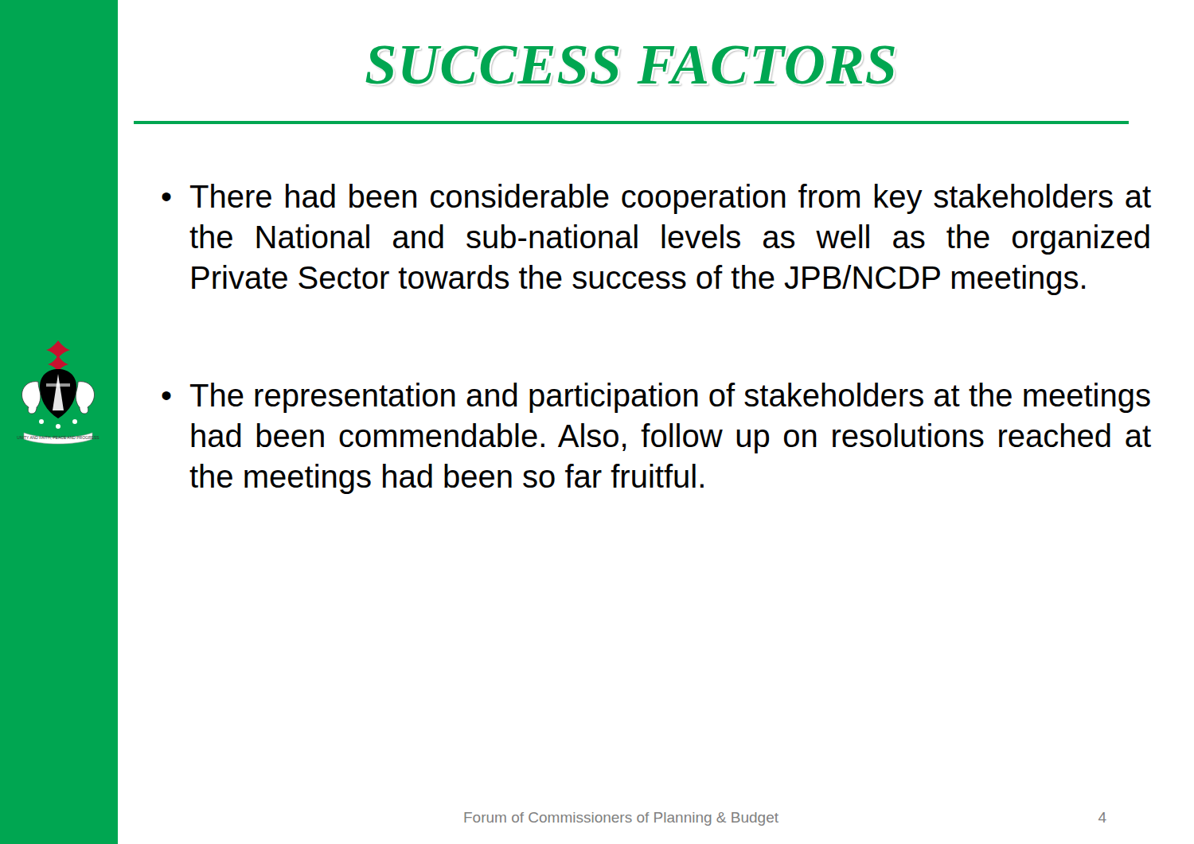UNITY AND FAITH, PEACE AND PROGRESS
SUCCESS FACTORS
There had been considerable cooperation from key stakeholders at the National and sub-national levels as well as the organized Private Sector towards the success of the JPB/NCDP meetings.
The representation and participation of stakeholders at the meetings had been commendable. Also, follow up on resolutions reached at the meetings had been so far fruitful.
Forum of Commissioners of Planning & Budget
4